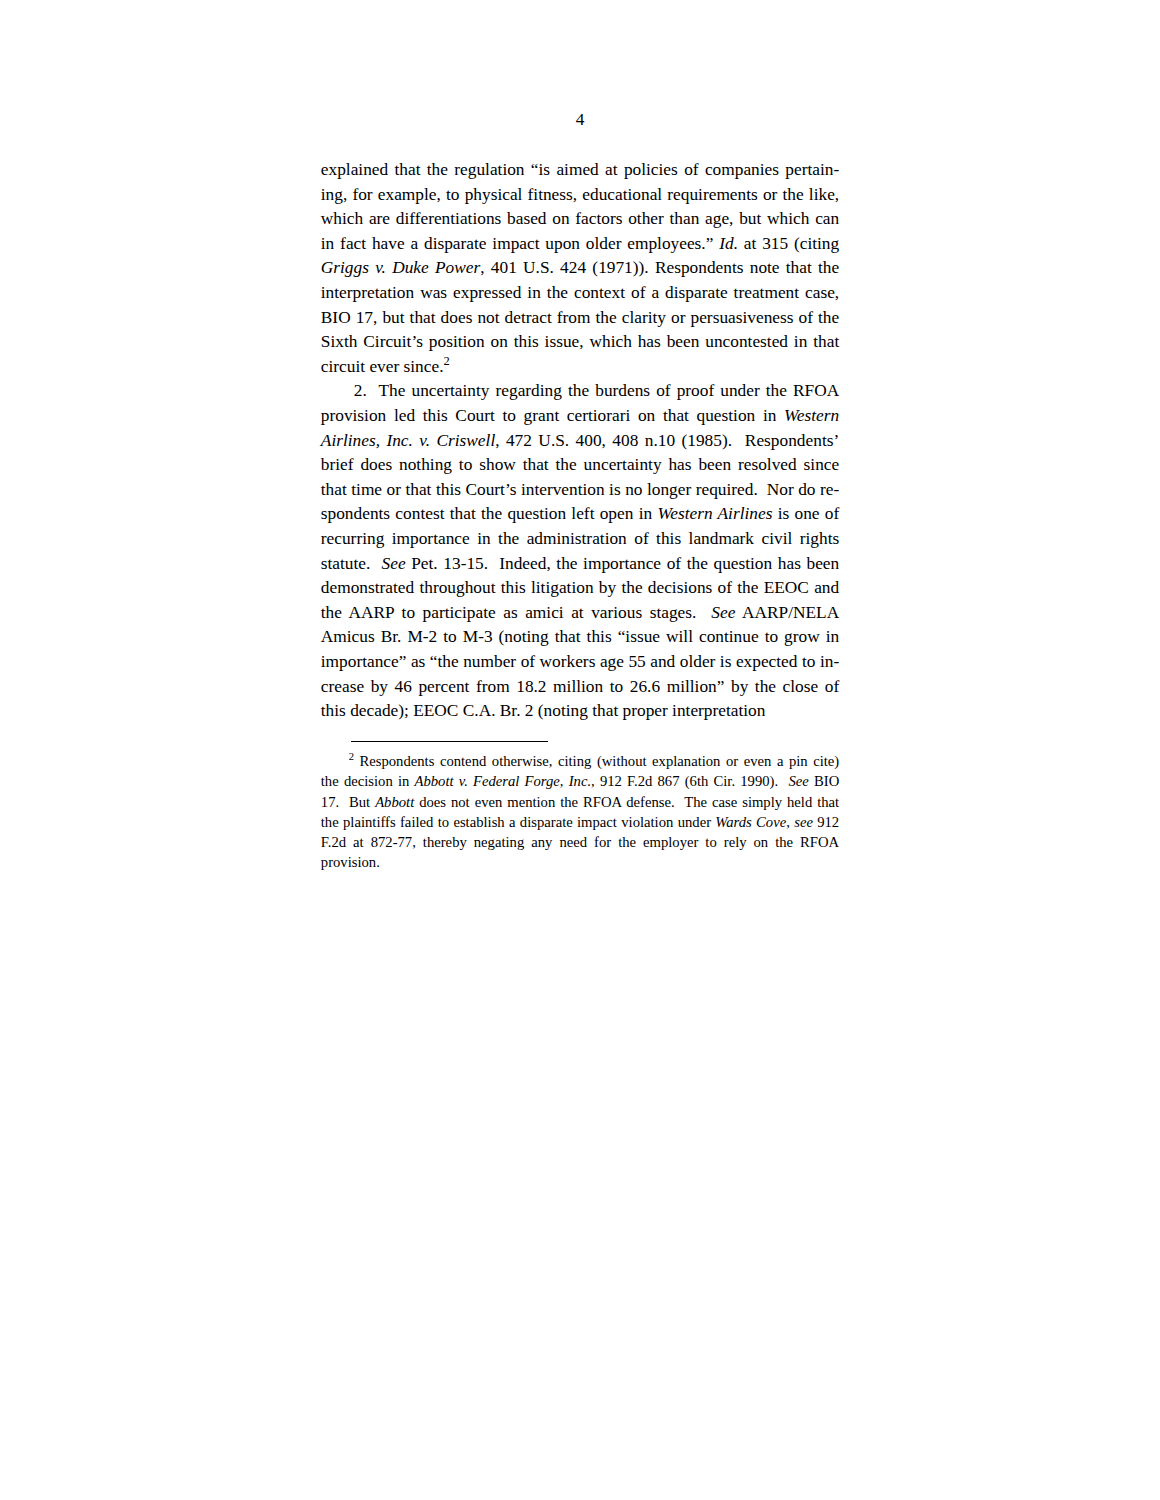4
explained that the regulation “is aimed at policies of companies pertaining, for example, to physical fitness, educational requirements or the like, which are differentiations based on factors other than age, but which can in fact have a disparate impact upon older employees.” Id. at 315 (citing Griggs v. Duke Power, 401 U.S. 424 (1971)). Respondents note that the interpretation was expressed in the context of a disparate treatment case, BIO 17, but that does not detract from the clarity or persuasiveness of the Sixth Circuit’s position on this issue, which has been uncontested in that circuit ever since.2
2. The uncertainty regarding the burdens of proof under the RFOA provision led this Court to grant certiorari on that question in Western Airlines, Inc. v. Criswell, 472 U.S. 400, 408 n.10 (1985). Respondents’ brief does nothing to show that the uncertainty has been resolved since that time or that this Court’s intervention is no longer required. Nor do respondents contest that the question left open in Western Airlines is one of recurring importance in the administration of this landmark civil rights statute. See Pet. 13-15. Indeed, the importance of the question has been demonstrated throughout this litigation by the decisions of the EEOC and the AARP to participate as amici at various stages. See AARP/NELA Amicus Br. M-2 to M-3 (noting that this “issue will continue to grow in importance” as “the number of workers age 55 and older is expected to increase by 46 percent from 18.2 million to 26.6 million” by the close of this decade); EEOC C.A. Br. 2 (noting that proper interpretation
2 Respondents contend otherwise, citing (without explanation or even a pin cite) the decision in Abbott v. Federal Forge, Inc., 912 F.2d 867 (6th Cir. 1990). See BIO 17. But Abbott does not even mention the RFOA defense. The case simply held that the plaintiffs failed to establish a disparate impact violation under Wards Cove, see 912 F.2d at 872-77, thereby negating any need for the employer to rely on the RFOA provision.